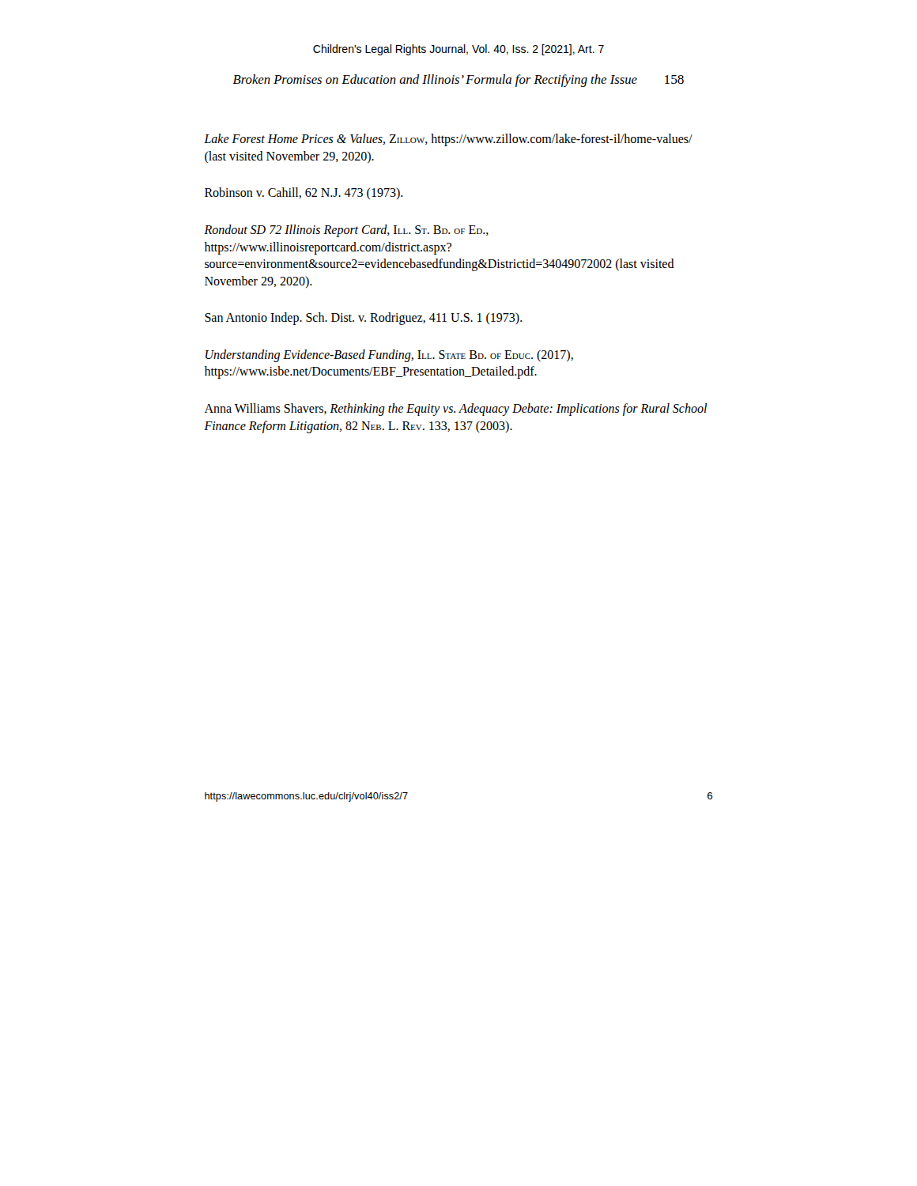Children's Legal Rights Journal, Vol. 40, Iss. 2 [2021], Art. 7
Broken Promises on Education and Illinois’ Formula for Rectifying the Issue 158
Lake Forest Home Prices & Values, Zillow, https://www.zillow.com/lake-forest-il/home-values/ (last visited November 29, 2020).
Robinson v. Cahill, 62 N.J. 473 (1973).
Rondout SD 72 Illinois Report Card, Ill. St. Bd. of Ed., https://www.illinoisreportcard.com/district.aspx?source=environment&source2=evidencebasedfunding&Districtid=34049072002 (last visited November 29, 2020).
San Antonio Indep. Sch. Dist. v. Rodriguez, 411 U.S. 1 (1973).
Understanding Evidence-Based Funding, Ill. State Bd. of Educ. (2017), https://www.isbe.net/Documents/EBF_Presentation_Detailed.pdf.
Anna Williams Shavers, Rethinking the Equity vs. Adequacy Debate: Implications for Rural School Finance Reform Litigation, 82 Neb. L. Rev. 133, 137 (2003).
https://lawecommons.luc.edu/clrj/vol40/iss2/7 6